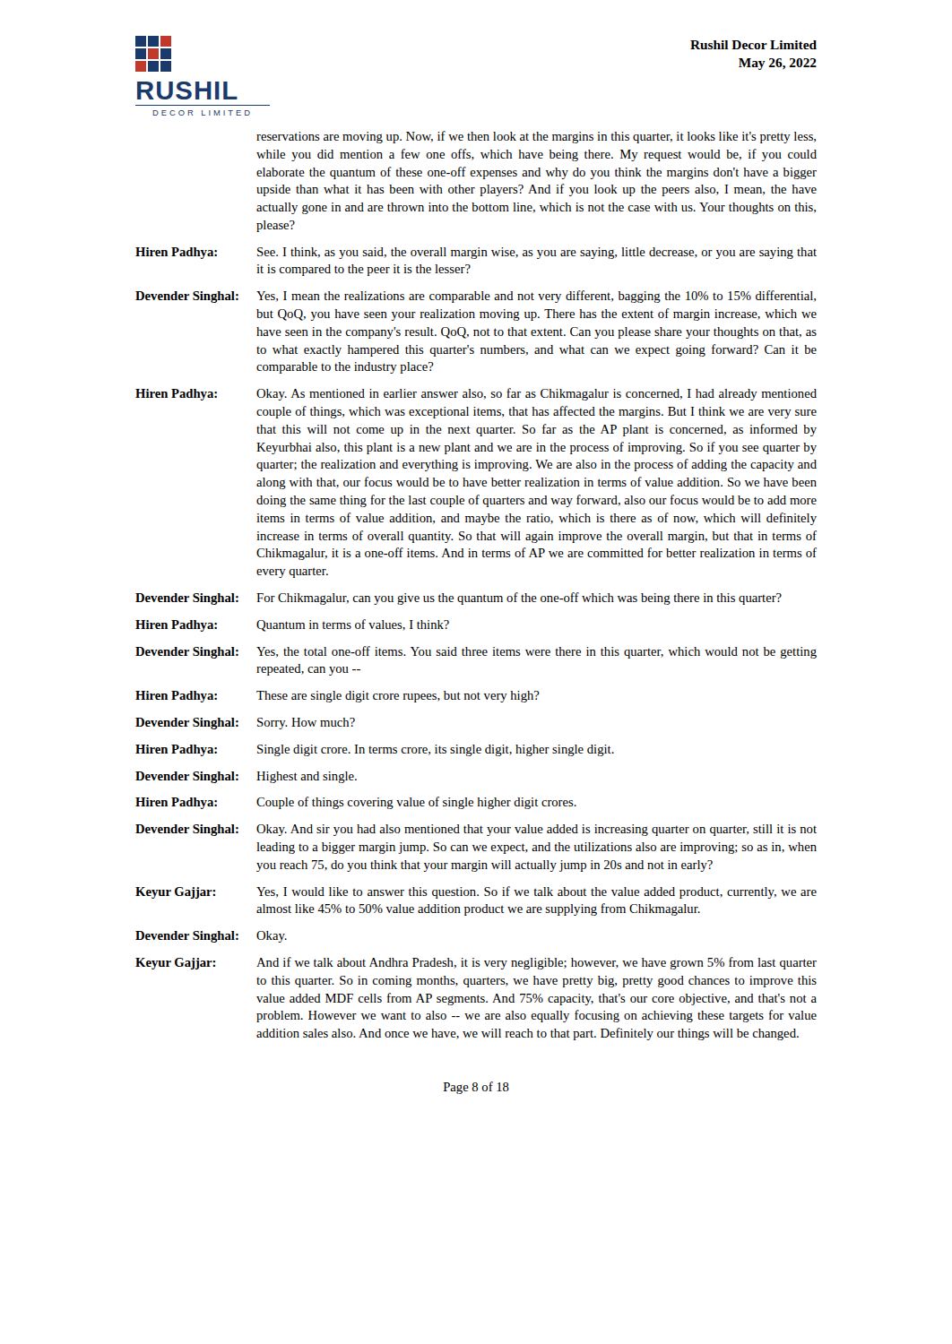RUSHIL
DECOR LIMITED
Rushil Decor Limited
May 26, 2022
| | reservations are moving up. Now, if we then look at the margins in this quarter, it looks like it's pretty less, while you did mention a few one offs, which have being there. My request would be, if you could elaborate the quantum of these one-off expenses and why do you think the margins don't have a bigger upside than what it has been with other players? And if you look up the peers also, I mean, the have actually gone in and are thrown into the bottom line, which is not the case with us. Your thoughts on this, please? |
| Hiren Padhya: | See. I think, as you said, the overall margin wise, as you are saying, little decrease, or you are saying that it is compared to the peer it is the lesser? |
| Devender Singhal: | Yes, I mean the realizations are comparable and not very different, bagging the 10% to 15% differential, but QoQ, you have seen your realization moving up. There has the extent of margin increase, which we have seen in the company's result. QoQ, not to that extent. Can you please share your thoughts on that, as to what exactly hampered this quarter's numbers, and what can we expect going forward? Can it be comparable to the industry place? |
| Hiren Padhya: | Okay. As mentioned in earlier answer also, so far as Chikmagalur is concerned, I had already mentioned couple of things, which was exceptional items, that has affected the margins. But I think we are very sure that this will not come up in the next quarter. So far as the AP plant is concerned, as informed by Keyurbhai also, this plant is a new plant and we are in the process of improving. So if you see quarter by quarter; the realization and everything is improving. We are also in the process of adding the capacity and along with that, our focus would be to have better realization in terms of value addition. So we have been doing the same thing for the last couple of quarters and way forward, also our focus would be to add more items in terms of value addition, and maybe the ratio, which is there as of now, which will definitely increase in terms of overall quantity. So that will again improve the overall margin, but that in terms of Chikmagalur, it is a one-off items. And in terms of AP we are committed for better realization in terms of every quarter. |
| Devender Singhal: | For Chikmagalur, can you give us the quantum of the one-off which was being there in this quarter? |
| Hiren Padhya: | Quantum in terms of values, I think? |
| Devender Singhal: | Yes, the total one-off items. You said three items were there in this quarter, which would not be getting repeated, can you -- |
| Hiren Padhya: | These are single digit crore rupees, but not very high? |
| Devender Singhal: | Sorry. How much? |
| Hiren Padhya: | Single digit crore. In terms crore, its single digit, higher single digit. |
| Devender Singhal: | Highest and single. |
| Hiren Padhya: | Couple of things covering value of single higher digit crores. |
| Devender Singhal: | Okay. And sir you had also mentioned that your value added is increasing quarter on quarter, still it is not leading to a bigger margin jump. So can we expect, and the utilizations also are improving; so as in, when you reach 75, do you think that your margin will actually jump in 20s and not in early? |
| Keyur Gajjar: | Yes, I would like to answer this question. So if we talk about the value added product, currently, we are almost like 45% to 50% value addition product we are supplying from Chikmagalur. |
| Devender Singhal: | Okay. |
| Keyur Gajjar: | And if we talk about Andhra Pradesh, it is very negligible; however, we have grown 5% from last quarter to this quarter. So in coming months, quarters, we have pretty big, pretty good chances to improve this value added MDF cells from AP segments. And 75% capacity, that's our core objective, and that's not a problem. However we want to also -- we are also equally focusing on achieving these targets for value addition sales also. And once we have, we will reach to that part. Definitely our things will be changed. |
Page 8 of 18